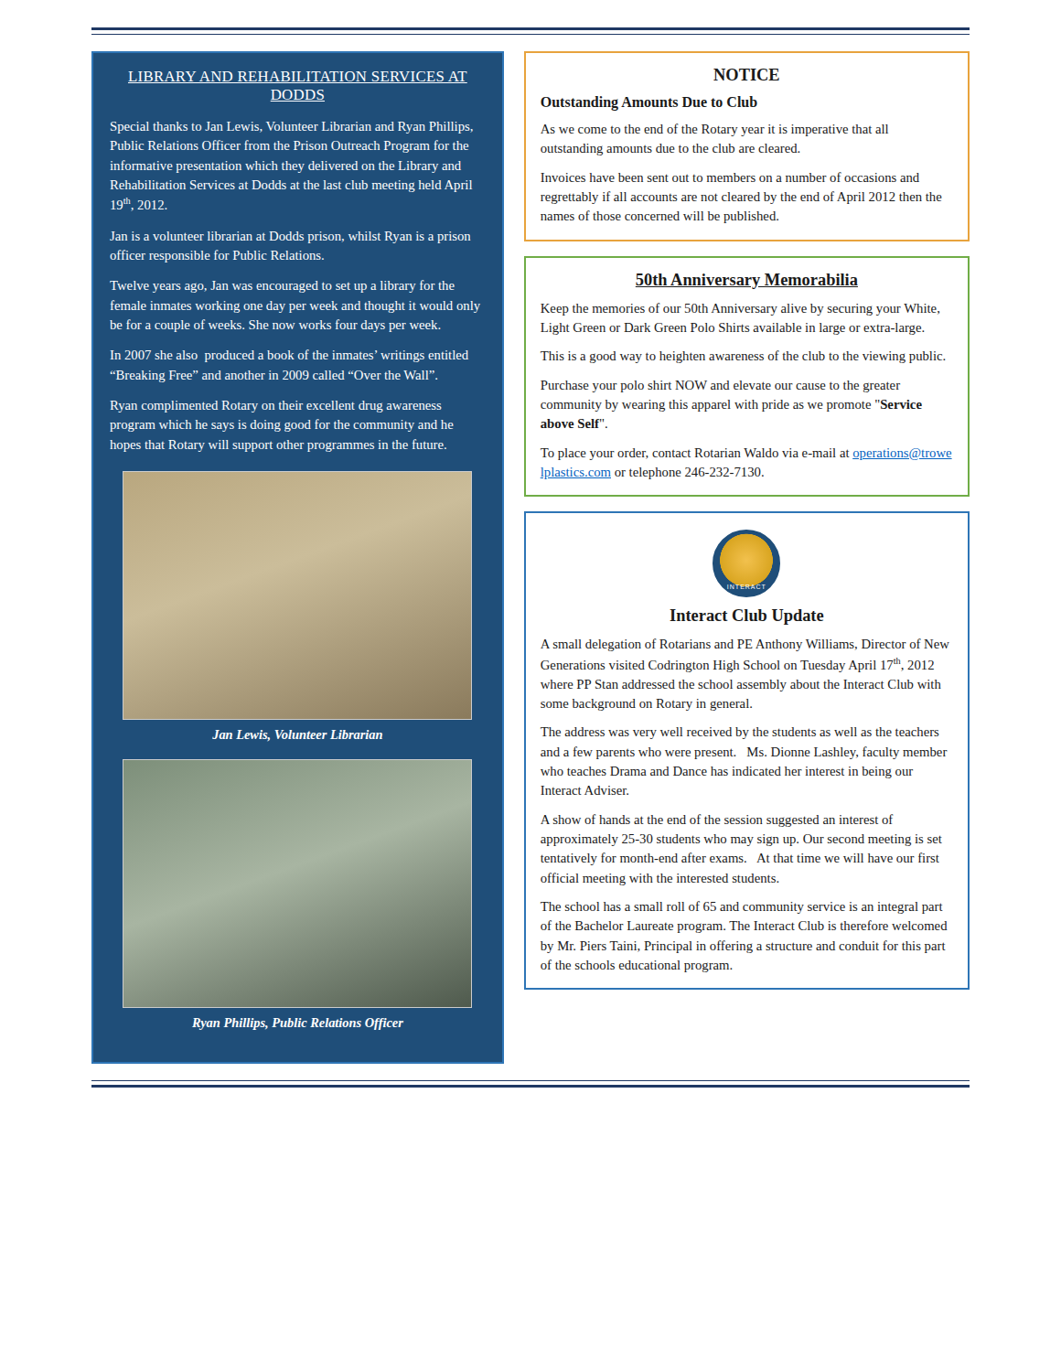LIBRARY AND REHABILITATION SERVICES AT DODDS
Special thanks to Jan Lewis, Volunteer Librarian and Ryan Phillips, Public Relations Officer from the Prison Outreach Program for the informative presentation which they delivered on the Library and Rehabilitation Services at Dodds at the last club meeting held April 19th, 2012.
Jan is a volunteer librarian at Dodds prison, whilst Ryan is a prison officer responsible for Public Relations.
Twelve years ago, Jan was encouraged to set up a library for the female inmates working one day per week and thought it would only be for a couple of weeks. She now works four days per week.
In 2007 she also produced a book of the inmates’ writings entitled “Breaking Free” and another in 2009 called “Over the Wall”.
Ryan complimented Rotary on their excellent drug awareness program which he says is doing good for the community and he hopes that Rotary will support other programmes in the future.
Jan Lewis, Volunteer Librarian
Ryan Phillips, Public Relations Officer
NOTICE
Outstanding Amounts Due to Club
As we come to the end of the Rotary year it is imperative that all outstanding amounts due to the club are cleared.
Invoices have been sent out to members on a number of occasions and regrettably if all accounts are not cleared by the end of April 2012 then the names of those concerned will be published.
50th Anniversary Memorabilia
Keep the memories of our 50th Anniversary alive by securing your White, Light Green or Dark Green Polo Shirts available in large or extra-large.
This is a good way to heighten awareness of the club to the viewing public.
Purchase your polo shirt NOW and elevate our cause to the greater community by wearing this apparel with pride as we promote "Service above Self".
To place your order, contact Rotarian Waldo via e-mail at operations@trowelplastics.com or telephone 246-232-7130.
Interact Club Update
A small delegation of Rotarians and PE Anthony Williams, Director of New Generations visited Codrington High School on Tuesday April 17th, 2012 where PP Stan addressed the school assembly about the Interact Club with some background on Rotary in general.
The address was very well received by the students as well as the teachers and a few parents who were present. Ms. Dionne Lashley, faculty member who teaches Drama and Dance has indicated her interest in being our Interact Adviser.
A show of hands at the end of the session suggested an interest of approximately 25-30 students who may sign up. Our second meeting is set tentatively for month-end after exams. At that time we will have our first official meeting with the interested students.
The school has a small roll of 65 and community service is an integral part of the Bachelor Laureate program. The Interact Club is therefore welcomed by Mr. Piers Taini, Principal in offering a structure and conduit for this part of the schools educational program.